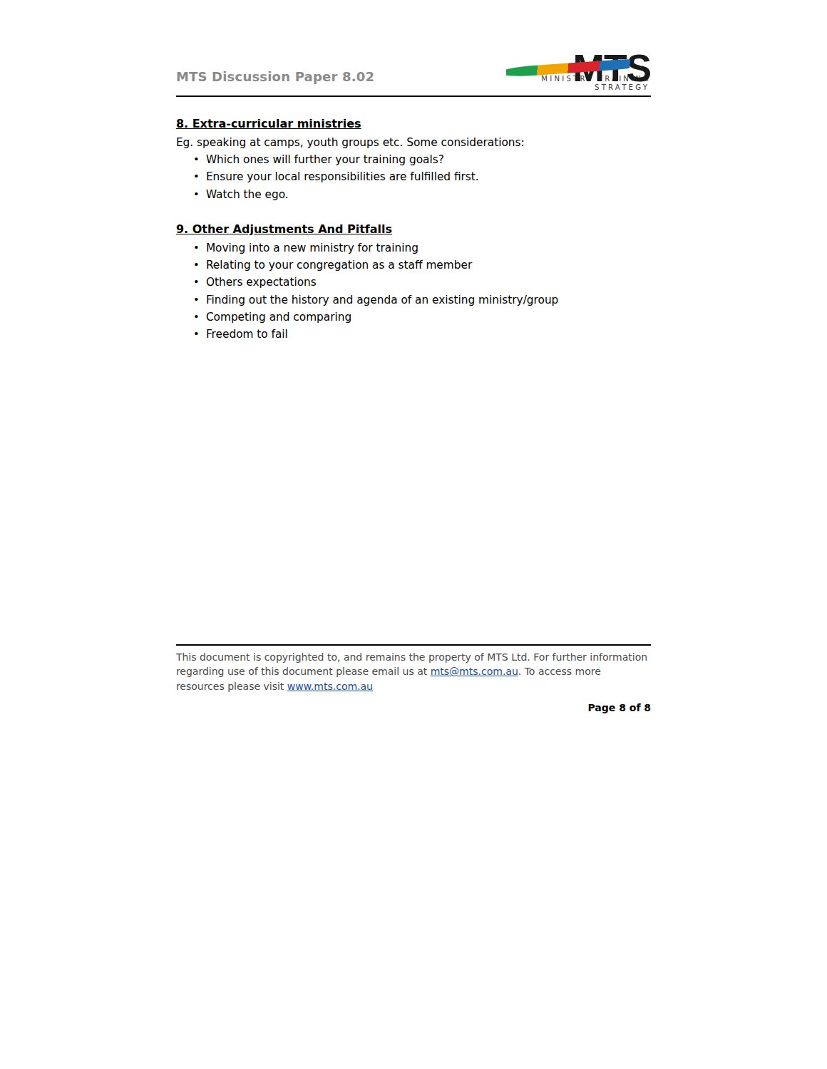MTS Discussion Paper 8.02
MTS MINISTRY TRAINING STRATEGY
8. Extra-curricular ministries
Eg. speaking at camps, youth groups etc. Some considerations:
Which ones will further your training goals?
Ensure your local responsibilities are fulfilled first.
Watch the ego.
9. Other Adjustments And Pitfalls
Moving into a new ministry for training
Relating to your congregation as a staff member
Others expectations
Finding out the history and agenda of an existing ministry/group
Competing and comparing
Freedom to fail
This document is copyrighted to, and remains the property of MTS Ltd. For further information regarding use of this document please email us at mts@mts.com.au. To access more resources please visit www.mts.com.au
Page 8 of 8